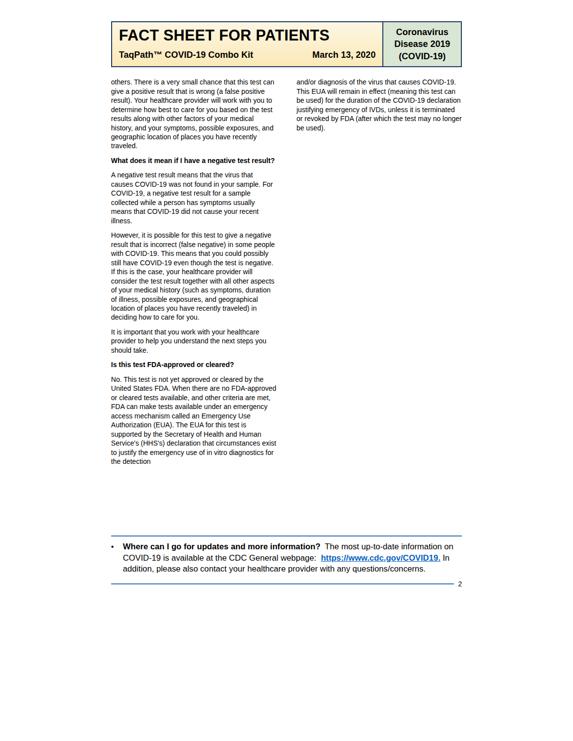FACT SHEET FOR PATIENTS
TaqPath™ COVID-19 Combo Kit March 13, 2020
Coronavirus
Disease 2019
(COVID-19)
others. There is a very small chance that this test can give a positive result that is wrong (a false positive result). Your healthcare provider will work with you to determine how best to care for you based on the test results along with other factors of your medical history, and your symptoms, possible exposures, and geographic location of places you have recently traveled.
What does it mean if I have a negative test result?
A negative test result means that the virus that causes COVID-19 was not found in your sample. For COVID-19, a negative test result for a sample collected while a person has symptoms usually means that COVID-19 did not cause your recent illness.
However, it is possible for this test to give a negative result that is incorrect (false negative) in some people with COVID-19. This means that you could possibly still have COVID-19 even though the test is negative. If this is the case, your healthcare provider will consider the test result together with all other aspects of your medical history (such as symptoms, duration of illness, possible exposures, and geographical location of places you have recently traveled) in deciding how to care for you.
It is important that you work with your healthcare provider to help you understand the next steps you should take.
Is this test FDA-approved or cleared?
No. This test is not yet approved or cleared by the United States FDA. When there are no FDA-approved or cleared tests available, and other criteria are met, FDA can make tests available under an emergency access mechanism called an Emergency Use Authorization (EUA). The EUA for this test is supported by the Secretary of Health and Human Service's (HHS's) declaration that circumstances exist to justify the emergency use of in vitro diagnostics for the detection
and/or diagnosis of the virus that causes COVID-19. This EUA will remain in effect (meaning this test can be used) for the duration of the COVID-19 declaration justifying emergency of IVDs, unless it is terminated or revoked by FDA (after which the test may no longer be used).
•
Where can I go for updates and more information? The most up-to-date information on COVID-19 is available at the CDC General webpage: https://www.cdc.gov/COVID19. In addition, please also contact your healthcare provider with any questions/concerns.
2